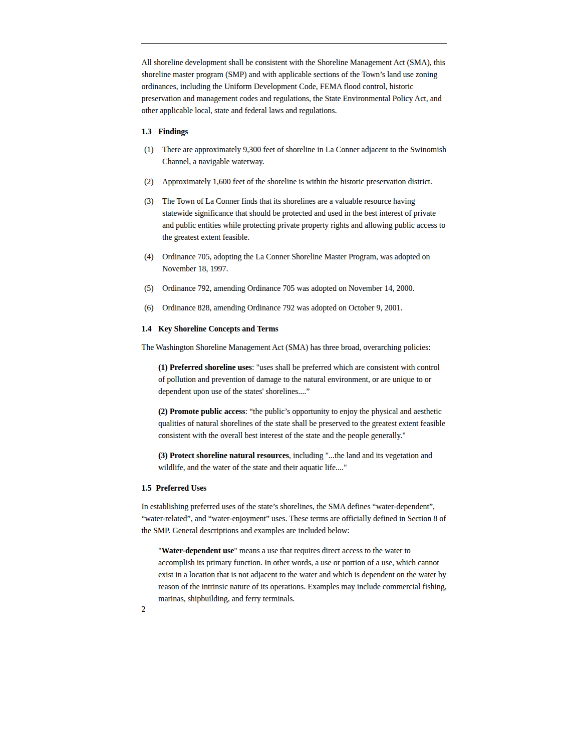All shoreline development shall be consistent with the Shoreline Management Act (SMA), this shoreline master program (SMP) and with applicable sections of the Town’s land use zoning ordinances, including the Uniform Development Code, FEMA flood control, historic preservation and management codes and regulations, the State Environmental Policy Act, and other applicable local, state and federal laws and regulations.
1.3 Findings
(1) There are approximately 9,300 feet of shoreline in La Conner adjacent to the Swinomish Channel, a navigable waterway.
(2) Approximately 1,600 feet of the shoreline is within the historic preservation district.
(3) The Town of La Conner finds that its shorelines are a valuable resource having statewide significance that should be protected and used in the best interest of private and public entities while protecting private property rights and allowing public access to the greatest extent feasible.
(4) Ordinance 705, adopting the La Conner Shoreline Master Program, was adopted on November 18, 1997.
(5) Ordinance 792, amending Ordinance 705 was adopted on November 14, 2000.
(6) Ordinance 828, amending Ordinance 792 was adopted on October 9, 2001.
1.4 Key Shoreline Concepts and Terms
The Washington Shoreline Management Act (SMA) has three broad, overarching policies:
(1) Preferred shoreline uses: "uses shall be preferred which are consistent with control of pollution and prevention of damage to the natural environment, or are unique to or dependent upon use of the states' shorelines....”
(2) Promote public access: “the public’s opportunity to enjoy the physical and aesthetic qualities of natural shorelines of the state shall be preserved to the greatest extent feasible consistent with the overall best interest of the state and the people generally."
(3) Protect shoreline natural resources, including "...the land and its vegetation and wildlife, and the water of the state and their aquatic life...."
1.5 Preferred Uses
In establishing preferred uses of the state’s shorelines, the SMA defines “water-dependent”, “water-related”, and “water-enjoyment” uses. These terms are officially defined in Section 8 of the SMP. General descriptions and examples are included below:
"Water-dependent use" means a use that requires direct access to the water to accomplish its primary function. In other words, a use or portion of a use, which cannot exist in a location that is not adjacent to the water and which is dependent on the water by reason of the intrinsic nature of its operations. Examples may include commercial fishing, marinas, shipbuilding, and ferry terminals.
2